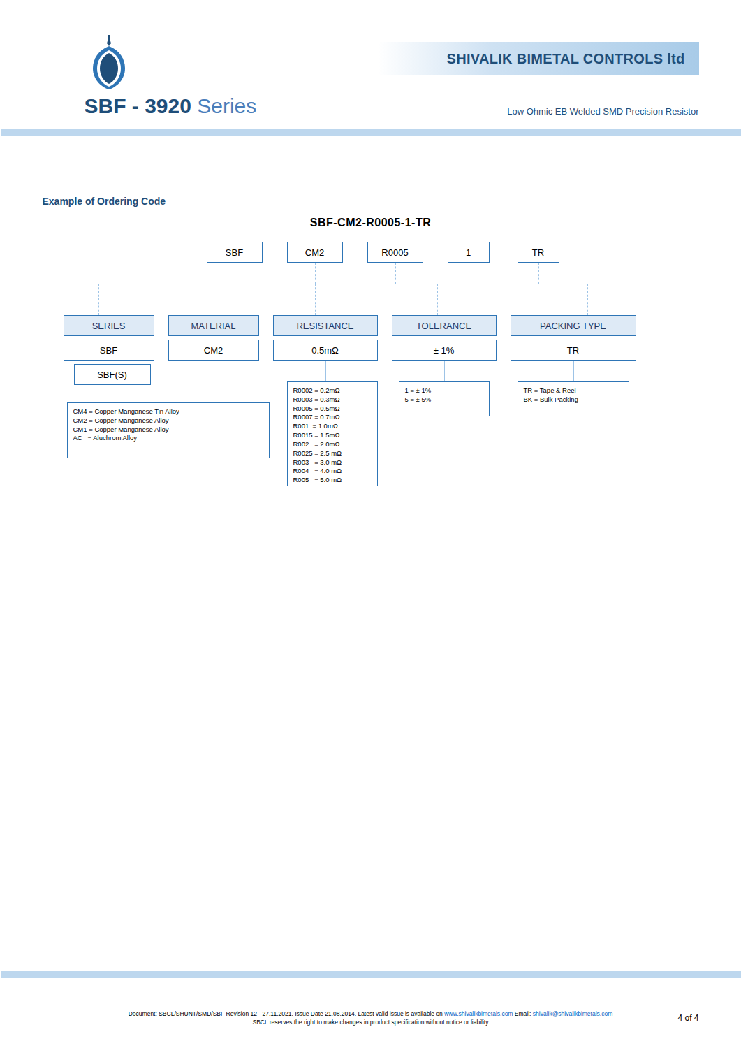SHIVALIK BIMETAL CONTROLS ltd
SBF - 3920 Series
Low Ohmic EB Welded SMD Precision Resistor
Example of Ordering Code
SBF-CM2-R0005-1-TR
SBF
CM2
R0005
1
TR
SERIES
MATERIAL
RESISTANCE
TOLERANCE
PACKING TYPE
SBF
CM2
0.5mΩ
± 1%
TR
SBF(S)
CM4 = Copper Manganese Tin Alloy
CM2 = Copper Manganese Alloy
CM1 = Copper Manganese Alloy
AC = Aluchrom Alloy
R0002 = 0.2mΩ
R0003 = 0.3mΩ
R0005 = 0.5mΩ
R0007 = 0.7mΩ
R001 = 1.0mΩ
R0015 = 1.5mΩ
R002 = 2.0mΩ
R0025 = 2.5 mΩ
R003 = 3.0 mΩ
R004 = 4.0 mΩ
R005 = 5.0 mΩ
1 = ± 1%
5 = ± 5%
TR = Tape & Reel
BK = Bulk Packing
Document: SBCL/SHUNT/SMD/SBF Revision 12 - 27.11.2021. Issue Date 21.08.2014. Latest valid issue is available on www.shivalikbimetals.com Email: shivalik@shivalikbimetals.com
SBCL reserves the right to make changes in product specification without notice or liability
4 of 4